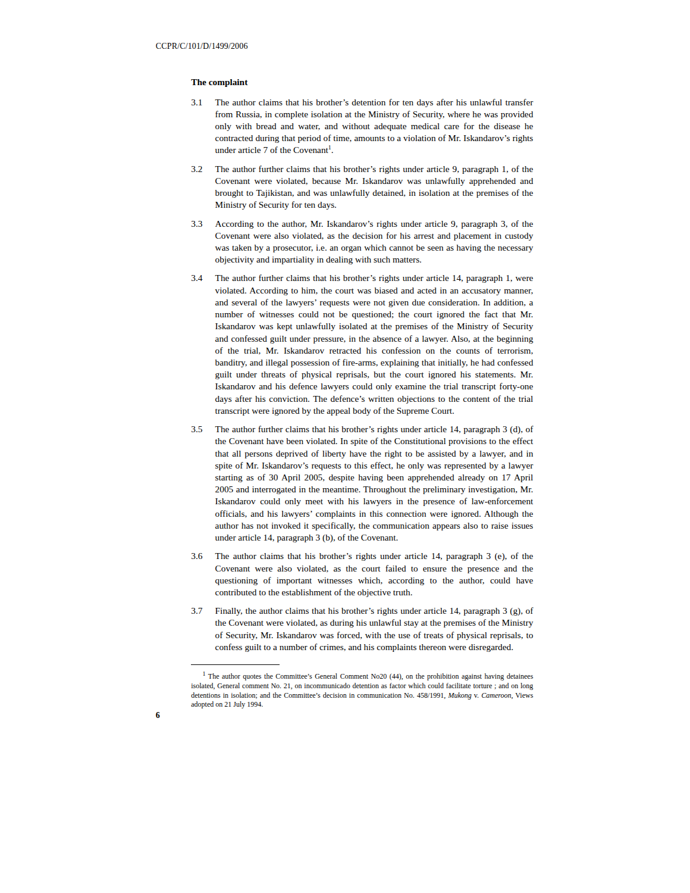CCPR/C/101/D/1499/2006
The complaint
3.1 The author claims that his brother’s detention for ten days after his unlawful transfer from Russia, in complete isolation at the Ministry of Security, where he was provided only with bread and water, and without adequate medical care for the disease he contracted during that period of time, amounts to a violation of Mr. Iskandarov’s rights under article 7 of the Covenant1.
3.2 The author further claims that his brother’s rights under article 9, paragraph 1, of the Covenant were violated, because Mr. Iskandarov was unlawfully apprehended and brought to Tajikistan, and was unlawfully detained, in isolation at the premises of the Ministry of Security for ten days.
3.3 According to the author, Mr. Iskandarov’s rights under article 9, paragraph 3, of the Covenant were also violated, as the decision for his arrest and placement in custody was taken by a prosecutor, i.e. an organ which cannot be seen as having the necessary objectivity and impartiality in dealing with such matters.
3.4 The author further claims that his brother’s rights under article 14, paragraph 1, were violated. According to him, the court was biased and acted in an accusatory manner, and several of the lawyers’ requests were not given due consideration. In addition, a number of witnesses could not be questioned; the court ignored the fact that Mr. Iskandarov was kept unlawfully isolated at the premises of the Ministry of Security and confessed guilt under pressure, in the absence of a lawyer. Also, at the beginning of the trial, Mr. Iskandarov retracted his confession on the counts of terrorism, banditry, and illegal possession of fire-arms, explaining that initially, he had confessed guilt under threats of physical reprisals, but the court ignored his statements. Mr. Iskandarov and his defence lawyers could only examine the trial transcript forty-one days after his conviction. The defence’s written objections to the content of the trial transcript were ignored by the appeal body of the Supreme Court.
3.5 The author further claims that his brother’s rights under article 14, paragraph 3 (d), of the Covenant have been violated. In spite of the Constitutional provisions to the effect that all persons deprived of liberty have the right to be assisted by a lawyer, and in spite of Mr. Iskandarov’s requests to this effect, he only was represented by a lawyer starting as of 30 April 2005, despite having been apprehended already on 17 April 2005 and interrogated in the meantime. Throughout the preliminary investigation, Mr. Iskandarov could only meet with his lawyers in the presence of law-enforcement officials, and his lawyers’ complaints in this connection were ignored. Although the author has not invoked it specifically, the communication appears also to raise issues under article 14, paragraph 3 (b), of the Covenant.
3.6 The author claims that his brother’s rights under article 14, paragraph 3 (e), of the Covenant were also violated, as the court failed to ensure the presence and the questioning of important witnesses which, according to the author, could have contributed to the establishment of the objective truth.
3.7 Finally, the author claims that his brother’s rights under article 14, paragraph 3 (g), of the Covenant were violated, as during his unlawful stay at the premises of the Ministry of Security, Mr. Iskandarov was forced, with the use of treats of physical reprisals, to confess guilt to a number of crimes, and his complaints thereon were disregarded.
1 The author quotes the Committee’s General Comment No20 (44), on the prohibition against having detainees isolated, General comment No. 21, on incommunicado detention as factor which could facilitate torture ; and on long detentions in isolation; and the Committee’s decision in communication No. 458/1991, Mukong v. Cameroon, Views adopted on 21 July 1994.
6